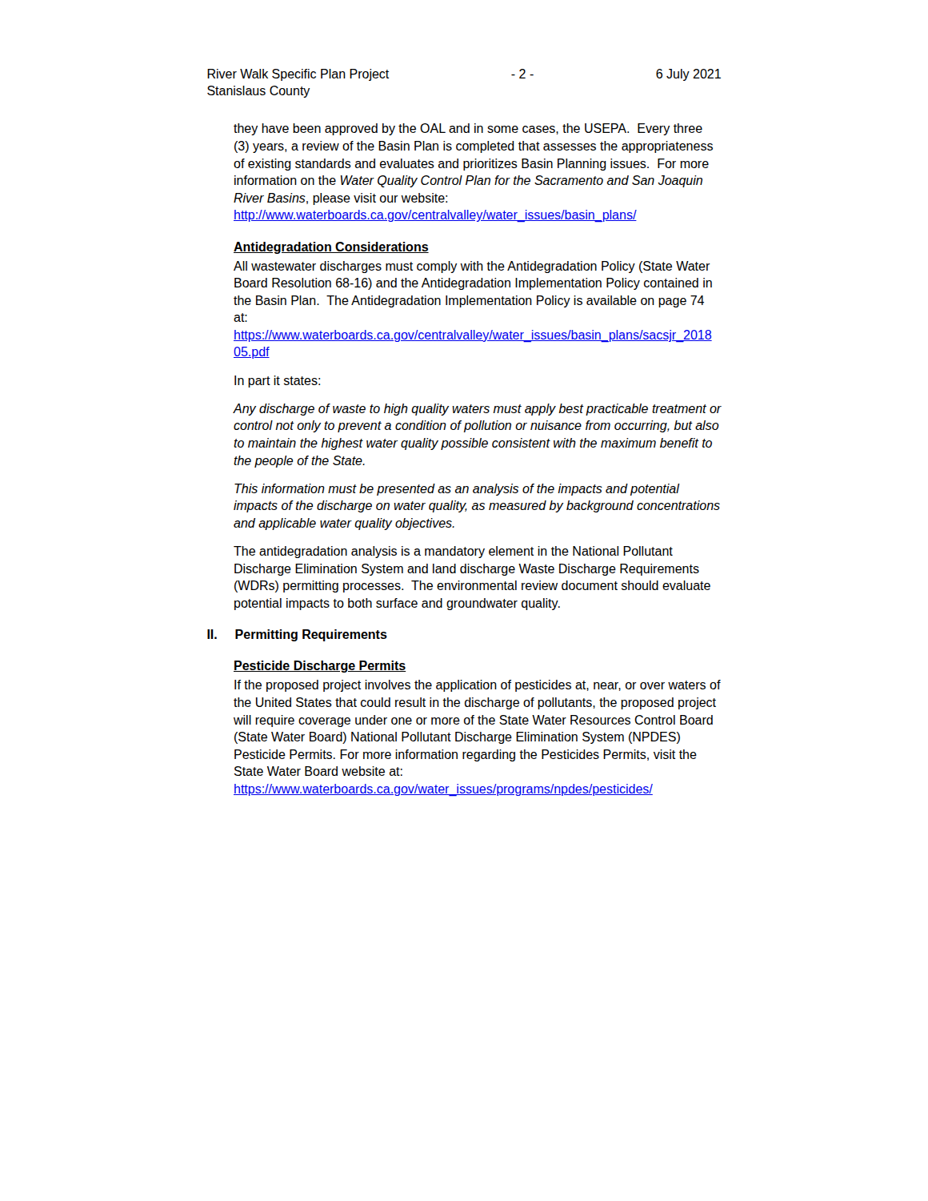River Walk Specific Plan Project
Stanislaus County
- 2 -
6 July 2021
they have been approved by the OAL and in some cases, the USEPA. Every three (3) years, a review of the Basin Plan is completed that assesses the appropriateness of existing standards and evaluates and prioritizes Basin Planning issues. For more information on the Water Quality Control Plan for the Sacramento and San Joaquin River Basins, please visit our website:
http://www.waterboards.ca.gov/centralvalley/water_issues/basin_plans/
Antidegradation Considerations
All wastewater discharges must comply with the Antidegradation Policy (State Water Board Resolution 68-16) and the Antidegradation Implementation Policy contained in the Basin Plan. The Antidegradation Implementation Policy is available on page 74 at:
https://www.waterboards.ca.gov/centralvalley/water_issues/basin_plans/sacsjr_2018
05.pdf
In part it states:
Any discharge of waste to high quality waters must apply best practicable treatment or control not only to prevent a condition of pollution or nuisance from occurring, but also to maintain the highest water quality possible consistent with the maximum benefit to the people of the State.
This information must be presented as an analysis of the impacts and potential impacts of the discharge on water quality, as measured by background concentrations and applicable water quality objectives.
The antidegradation analysis is a mandatory element in the National Pollutant Discharge Elimination System and land discharge Waste Discharge Requirements (WDRs) permitting processes. The environmental review document should evaluate potential impacts to both surface and groundwater quality.
II.
Permitting Requirements
Pesticide Discharge Permits
If the proposed project involves the application of pesticides at, near, or over waters of the United States that could result in the discharge of pollutants, the proposed project will require coverage under one or more of the State Water Resources Control Board (State Water Board) National Pollutant Discharge Elimination System (NPDES) Pesticide Permits. For more information regarding the Pesticides Permits, visit the State Water Board website at:
https://www.waterboards.ca.gov/water_issues/programs/npdes/pesticides/